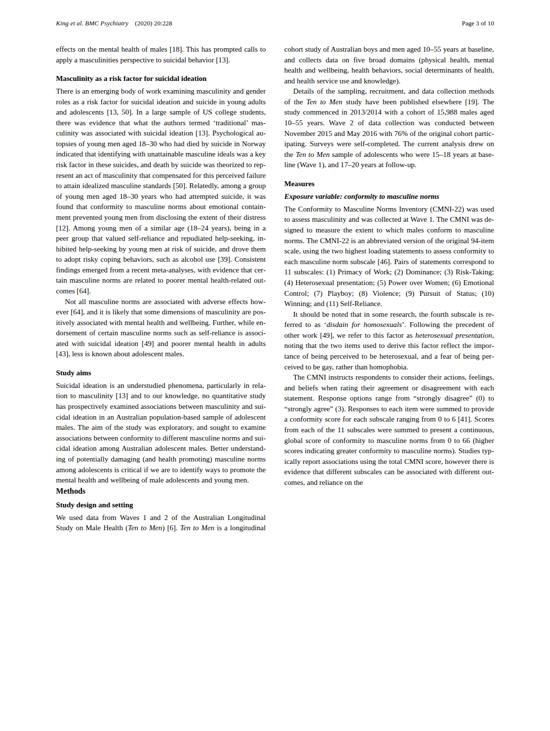King et al. BMC Psychiatry (2020) 20:228
Page 3 of 10
effects on the mental health of males [18]. This has prompted calls to apply a masculinities perspective to suicidal behavior [13].
Masculinity as a risk factor for suicidal ideation
There is an emerging body of work examining masculinity and gender roles as a risk factor for suicidal ideation and suicide in young adults and adolescents [13, 50]. In a large sample of US college students, there was evidence that what the authors termed ‘traditional’ masculinity was associated with suicidal ideation [13]. Psychological autopsies of young men aged 18–30 who had died by suicide in Norway indicated that identifying with unattainable masculine ideals was a key risk factor in these suicides, and death by suicide was theorized to represent an act of masculinity that compensated for this perceived failure to attain idealized masculine standards [50]. Relatedly, among a group of young men aged 18–30 years who had attempted suicide, it was found that conformity to masculine norms about emotional containment prevented young men from disclosing the extent of their distress [12]. Among young men of a similar age (18–24 years), being in a peer group that valued self-reliance and repudiated help-seeking, inhibited help-seeking by young men at risk of suicide, and drove them to adopt risky coping behaviors, such as alcohol use [39]. Consistent findings emerged from a recent meta-analyses, with evidence that certain masculine norms are related to poorer mental health-related outcomes [64].
Not all masculine norms are associated with adverse effects however [64], and it is likely that some dimensions of masculinity are positively associated with mental health and wellbeing. Further, while endorsement of certain masculine norms such as self-reliance is associated with suicidal ideation [49] and poorer mental health in adults [43], less is known about adolescent males.
Study aims
Suicidal ideation is an understudied phenomena, particularly in relation to masculinity [13] and to our knowledge, no quantitative study has prospectively examined associations between masculinity and suicidal ideation in an Australian population-based sample of adolescent males. The aim of the study was exploratory, and sought to examine associations between conformity to different masculine norms and suicidal ideation among Australian adolescent males. Better understanding of potentially damaging (and health promoting) masculine norms among adolescents is critical if we are to identify ways to promote the mental health and wellbeing of male adolescents and young men.
Methods
Study design and setting
We used data from Waves 1 and 2 of the Australian Longitudinal Study on Male Health (Ten to Men) [6]. Ten to Men is a longitudinal cohort study of Australian boys and men aged 10–55 years at baseline, and collects data on five broad domains (physical health, mental health and wellbeing, health behaviors, social determinants of health, and health service use and knowledge).
Details of the sampling, recruitment, and data collection methods of the Ten to Men study have been published elsewhere [19]. The study commenced in 2013/2014 with a cohort of 15,988 males aged 10–55 years. Wave 2 of data collection was conducted between November 2015 and May 2016 with 76% of the original cohort participating. Surveys were self-completed. The current analysis drew on the Ten to Men sample of adolescents who were 15–18 years at baseline (Wave 1), and 17–20 years at follow-up.
Measures
Exposure variable: conformity to masculine norms
The Conformity to Masculine Norms Inventory (CMNI-22) was used to assess masculinity and was collected at Wave 1. The CMNI was designed to measure the extent to which males conform to masculine norms. The CMNI-22 is an abbreviated version of the original 94-item scale, using the two highest loading statements to assess conformity to each masculine norm subscale [46]. Pairs of statements correspond to 11 subscales: (1) Primacy of Work; (2) Dominance; (3) Risk-Taking; (4) Heterosexual presentation; (5) Power over Women; (6) Emotional Control; (7) Playboy; (8) Violence; (9) Pursuit of Status; (10) Winning; and (11) Self-Reliance.
It should be noted that in some research, the fourth subscale is referred to as ‘disdain for homosexuals’. Following the precedent of other work [49], we refer to this factor as heterosexual presentation, noting that the two items used to derive this factor reflect the importance of being perceived to be heterosexual, and a fear of being perceived to be gay, rather than homophobia.
The CMNI instructs respondents to consider their actions, feelings, and beliefs when rating their agreement or disagreement with each statement. Response options range from “strongly disagree” (0) to “strongly agree” (3). Responses to each item were summed to provide a conformity score for each subscale ranging from 0 to 6 [41]. Scores from each of the 11 subscales were summed to present a continuous, global score of conformity to masculine norms from 0 to 66 (higher scores indicating greater conformity to masculine norms). Studies typically report associations using the total CMNI score, however there is evidence that different subscales can be associated with different outcomes, and reliance on the